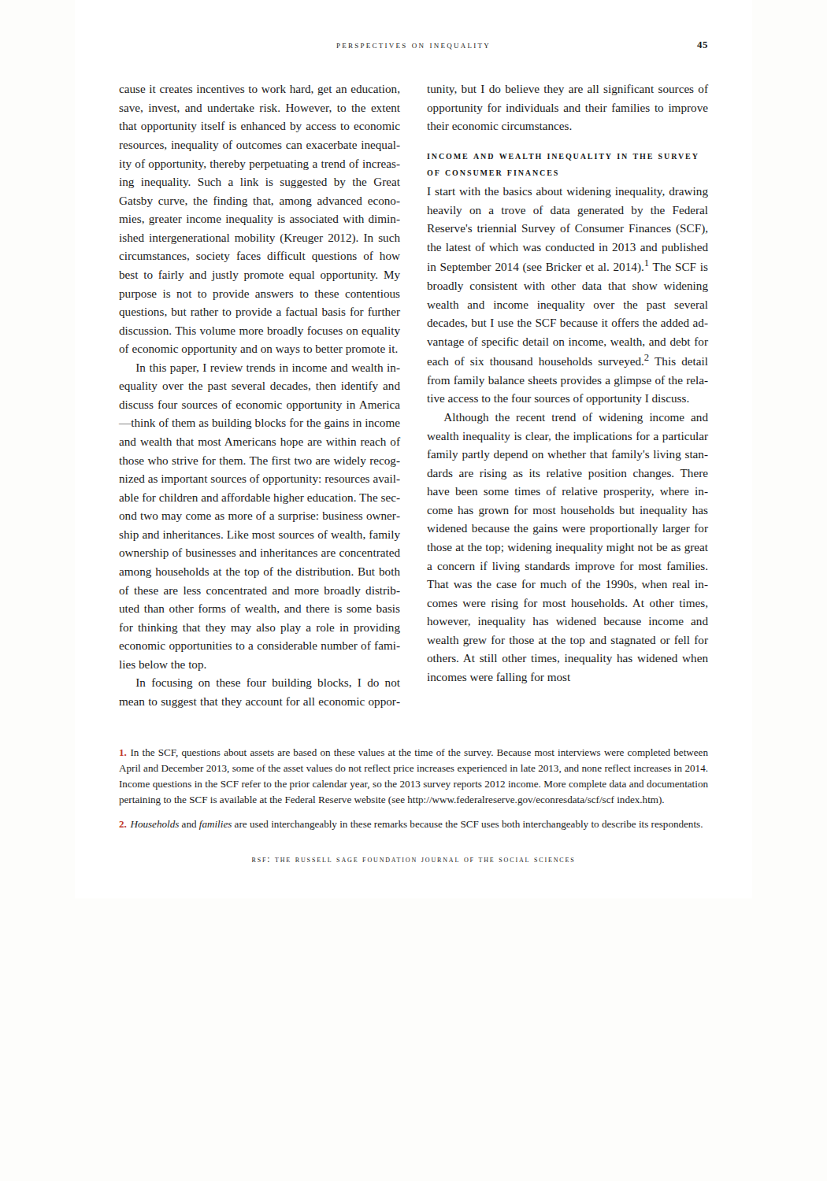Perspectives on Inequality 45
cause it creates incentives to work hard, get an education, save, invest, and undertake risk. However, to the extent that opportunity itself is enhanced by access to economic resources, inequality of outcomes can exacerbate inequality of opportunity, thereby perpetuating a trend of increasing inequality. Such a link is suggested by the Great Gatsby curve, the finding that, among advanced economies, greater income inequality is associated with diminished intergenerational mobility (Kreuger 2012). In such circumstances, society faces difficult questions of how best to fairly and justly promote equal opportunity. My purpose is not to provide answers to these contentious questions, but rather to provide a factual basis for further discussion. This volume more broadly focuses on equality of economic opportunity and on ways to better promote it.
In this paper, I review trends in income and wealth inequality over the past several decades, then identify and discuss four sources of economic opportunity in America—think of them as building blocks for the gains in income and wealth that most Americans hope are within reach of those who strive for them. The first two are widely recognized as important sources of opportunity: resources available for children and affordable higher education. The second two may come as more of a surprise: business ownership and inheritances. Like most sources of wealth, family ownership of businesses and inheritances are concentrated among households at the top of the distribution. But both of these are less concentrated and more broadly distributed than other forms of wealth, and there is some basis for thinking that they may also play a role in providing economic opportunities to a considerable number of families below the top.
In focusing on these four building blocks, I do not mean to suggest that they account for all economic opportunity, but I do believe they are all significant sources of opportunity for individuals and their families to improve their economic circumstances.
Income and Wealth Inequality in the Survey of Consumer Finances
I start with the basics about widening inequality, drawing heavily on a trove of data generated by the Federal Reserve's triennial Survey of Consumer Finances (SCF), the latest of which was conducted in 2013 and published in September 2014 (see Bricker et al. 2014).1 The SCF is broadly consistent with other data that show widening wealth and income inequality over the past several decades, but I use the SCF because it offers the added advantage of specific detail on income, wealth, and debt for each of six thousand households surveyed.2 This detail from family balance sheets provides a glimpse of the relative access to the four sources of opportunity I discuss.
Although the recent trend of widening income and wealth inequality is clear, the implications for a particular family partly depend on whether that family's living standards are rising as its relative position changes. There have been some times of relative prosperity, where income has grown for most households but inequality has widened because the gains were proportionally larger for those at the top; widening inequality might not be as great a concern if living standards improve for most families. That was the case for much of the 1990s, when real incomes were rising for most households. At other times, however, inequality has widened because income and wealth grew for those at the top and stagnated or fell for others. At still other times, inequality has widened when incomes were falling for most
1. In the SCF, questions about assets are based on these values at the time of the survey. Because most interviews were completed between April and December 2013, some of the asset values do not reflect price increases experienced in late 2013, and none reflect increases in 2014. Income questions in the SCF refer to the prior calendar year, so the 2013 survey reports 2012 income. More complete data and documentation pertaining to the SCF is available at the Federal Reserve website (see http://www.federalreserve.gov/econresdata/scf/scf index.htm).
2. Households and families are used interchangeably in these remarks because the SCF uses both interchangeably to describe its respondents.
RSF: The Russell Sage Foundation Journal of the Social Sciences